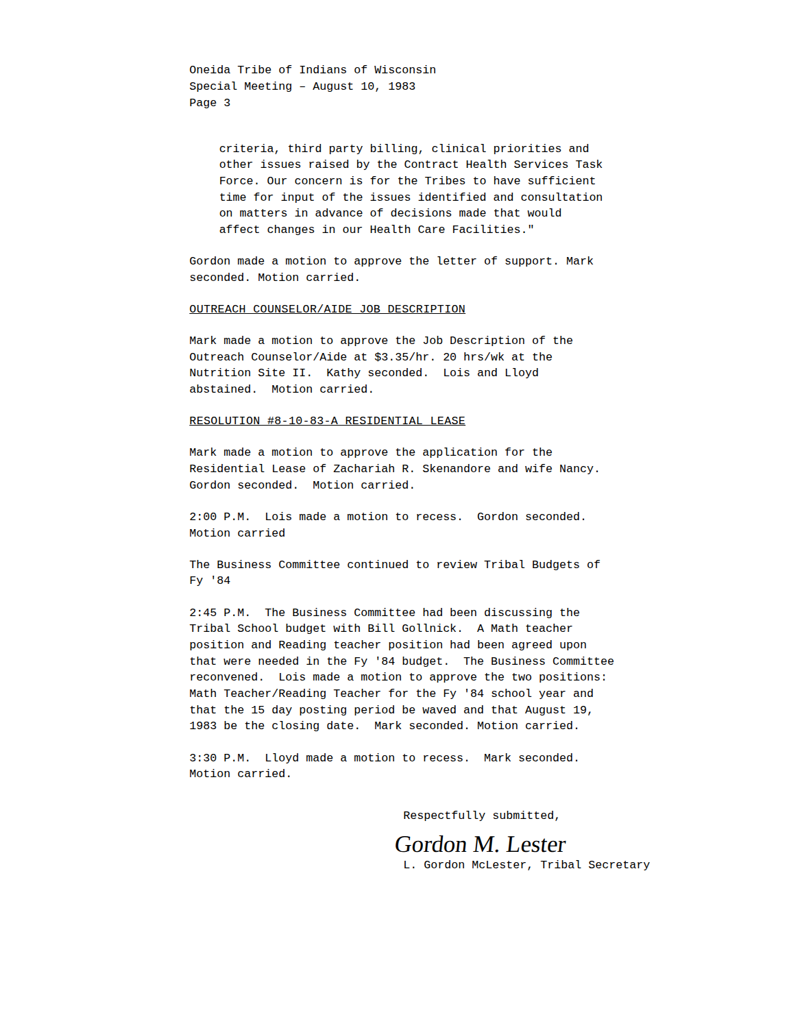Oneida Tribe of Indians of Wisconsin
Special Meeting – August 10, 1983
Page 3
criteria, third party billing, clinical priorities and other issues raised by the Contract Health Services Task Force. Our concern is for the Tribes to have sufficient time for input of the issues identified and consultation on matters in advance of decisions made that would affect changes in our Health Care Facilities."
Gordon made a motion to approve the letter of support. Mark seconded. Motion carried.
OUTREACH COUNSELOR/AIDE JOB DESCRIPTION
Mark made a motion to approve the Job Description of the Outreach Counselor/Aide at $3.35/hr. 20 hrs/wk at the Nutrition Site II. Kathy seconded. Lois and Lloyd abstained. Motion carried.
RESOLUTION #8-10-83-A RESIDENTIAL LEASE
Mark made a motion to approve the application for the Residential Lease of Zachariah R. Skenandore and wife Nancy. Gordon seconded. Motion carried.
2:00 P.M. Lois made a motion to recess. Gordon seconded. Motion carried
The Business Committee continued to review Tribal Budgets of Fy '84
2:45 P.M. The Business Committee had been discussing the Tribal School budget with Bill Gollnick. A Math teacher position and Reading teacher position had been agreed upon that were needed in the Fy '84 budget. The Business Committee reconvened. Lois made a motion to approve the two positions: Math Teacher/Reading Teacher for the Fy '84 school year and that the 15 day posting period be waved and that August 19, 1983 be the closing date. Mark seconded. Motion carried.
3:30 P.M. Lloyd made a motion to recess. Mark seconded. Motion carried.
Respectfully submitted,
Gordon M. Lester
L. Gordon McLester, Tribal Secretary